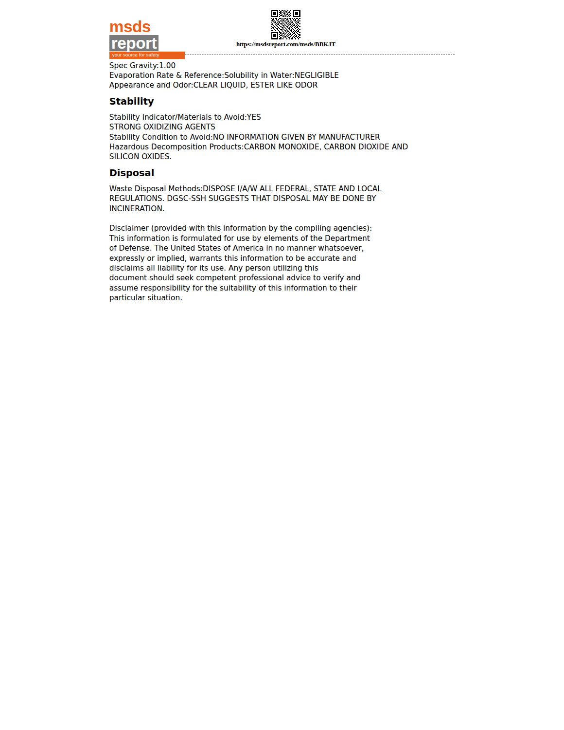msds report
your source for safety
https://msdsreport.com/msds/BBKJT
Spec Gravity:1.00
Evaporation Rate & Reference:Solubility in Water:NEGLIGIBLE
Appearance and Odor:CLEAR LIQUID, ESTER LIKE ODOR
Stability
Stability Indicator/Materials to Avoid:YES
STRONG OXIDIZING AGENTS
Stability Condition to Avoid:NO INFORMATION GIVEN BY MANUFACTURER
Hazardous Decomposition Products:CARBON MONOXIDE, CARBON DIOXIDE AND
SILICON OXIDES.
Disposal
Waste Disposal Methods:DISPOSE I/A/W ALL FEDERAL, STATE AND LOCAL
REGULATIONS. DGSC-SSH SUGGESTS THAT DISPOSAL MAY BE DONE BY
INCINERATION.
Disclaimer (provided with this information by the compiling agencies):
This information is formulated for use by elements of the Department
of Defense. The United States of America in no manner whatsoever,
expressly or implied, warrants this information to be accurate and
disclaims all liability for its use. Any person utilizing this
document should seek competent professional advice to verify and
assume responsibility for the suitability of this information to their
particular situation.